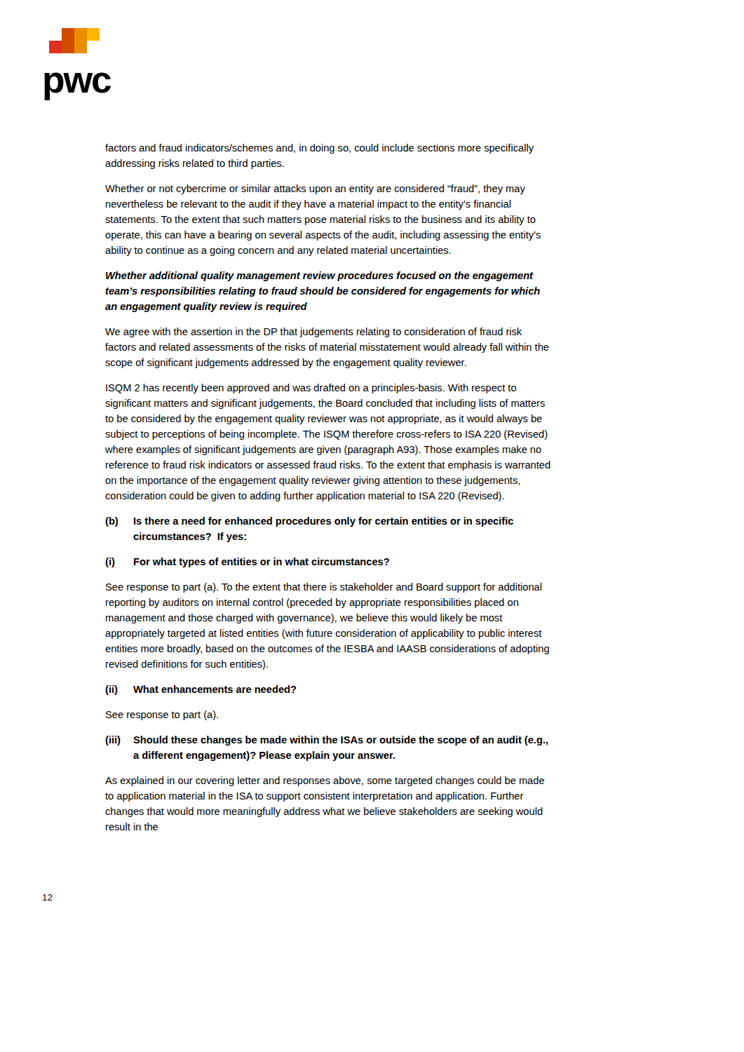pwc
factors and fraud indicators/schemes and, in doing so, could include sections more specifically addressing risks related to third parties.
Whether or not cybercrime or similar attacks upon an entity are considered “fraud”, they may nevertheless be relevant to the audit if they have a material impact to the entity’s financial statements. To the extent that such matters pose material risks to the business and its ability to operate, this can have a bearing on several aspects of the audit, including assessing the entity’s ability to continue as a going concern and any related material uncertainties.
Whether additional quality management review procedures focused on the engagement team’s responsibilities relating to fraud should be considered for engagements for which an engagement quality review is required
We agree with the assertion in the DP that judgements relating to consideration of fraud risk factors and related assessments of the risks of material misstatement would already fall within the scope of significant judgements addressed by the engagement quality reviewer.
ISQM 2 has recently been approved and was drafted on a principles-basis. With respect to significant matters and significant judgements, the Board concluded that including lists of matters to be considered by the engagement quality reviewer was not appropriate, as it would always be subject to perceptions of being incomplete. The ISQM therefore cross-refers to ISA 220 (Revised) where examples of significant judgements are given (paragraph A93). Those examples make no reference to fraud risk indicators or assessed fraud risks. To the extent that emphasis is warranted on the importance of the engagement quality reviewer giving attention to these judgements, consideration could be given to adding further application material to ISA 220 (Revised).
(b)
Is there a need for enhanced procedures only for certain entities or in specific circumstances? If yes:
(i)
For what types of entities or in what circumstances?
See response to part (a). To the extent that there is stakeholder and Board support for additional reporting by auditors on internal control (preceded by appropriate responsibilities placed on management and those charged with governance), we believe this would likely be most appropriately targeted at listed entities (with future consideration of applicability to public interest entities more broadly, based on the outcomes of the IESBA and IAASB considerations of adopting revised definitions for such entities).
(ii)
What enhancements are needed?
See response to part (a).
(iii)
Should these changes be made within the ISAs or outside the scope of an audit (e.g., a different engagement)? Please explain your answer.
As explained in our covering letter and responses above, some targeted changes could be made to application material in the ISA to support consistent interpretation and application. Further changes that would more meaningfully address what we believe stakeholders are seeking would result in the
12